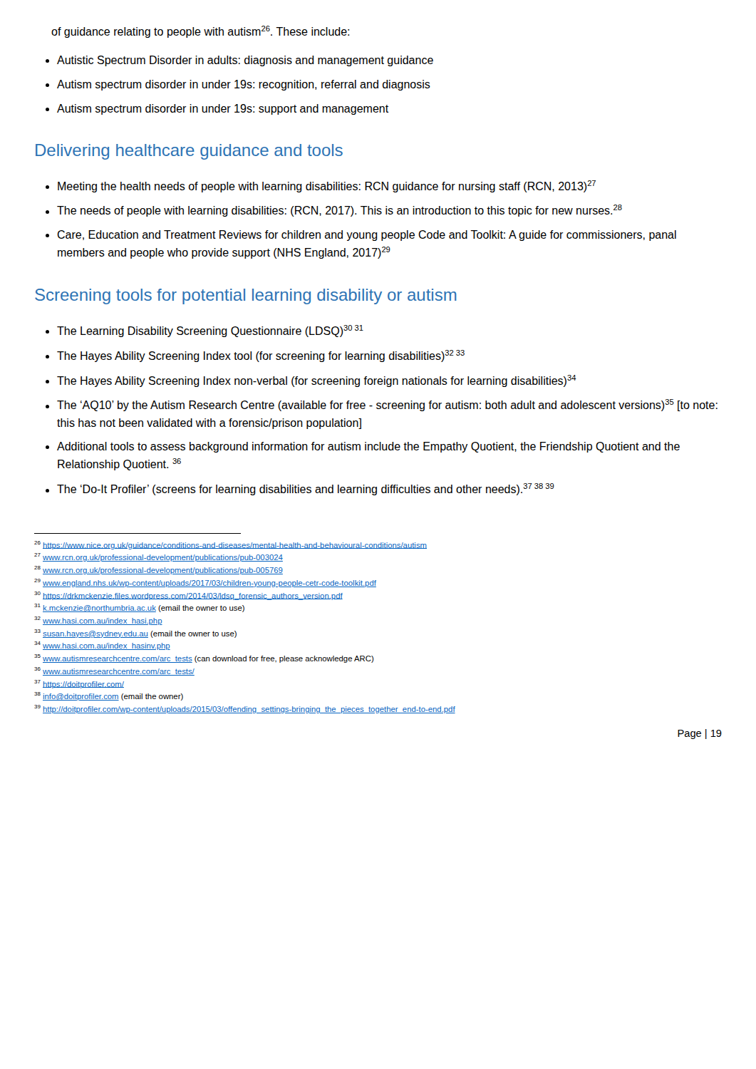of guidance relating to people with autism26. These include:
Autistic Spectrum Disorder in adults: diagnosis and management guidance
Autism spectrum disorder in under 19s: recognition, referral and diagnosis
Autism spectrum disorder in under 19s: support and management
Delivering healthcare guidance and tools
Meeting the health needs of people with learning disabilities: RCN guidance for nursing staff (RCN, 2013)27
The needs of people with learning disabilities: (RCN, 2017). This is an introduction to this topic for new nurses.28
Care, Education and Treatment Reviews for children and young people Code and Toolkit: A guide for commissioners, panal members and people who provide support (NHS England, 2017)29
Screening tools for potential learning disability or autism
The Learning Disability Screening Questionnaire (LDSQ)30 31
The Hayes Ability Screening Index tool (for screening for learning disabilities)32 33
The Hayes Ability Screening Index non-verbal (for screening foreign nationals for learning disabilities)34
The ‘AQ10’ by the Autism Research Centre (available for free - screening for autism: both adult and adolescent versions)35 [to note: this has not been validated with a forensic/prison population]
Additional tools to assess background information for autism include the Empathy Quotient, the Friendship Quotient and the Relationship Quotient. 36
The ‘Do-It Profiler’ (screens for learning disabilities and learning difficulties and other needs).37 38 39
26 https://www.nice.org.uk/guidance/conditions-and-diseases/mental-health-and-behavioural-conditions/autism
27 www.rcn.org.uk/professional-development/publications/pub-003024
28 www.rcn.org.uk/professional-development/publications/pub-005769
29 www.england.nhs.uk/wp-content/uploads/2017/03/children-young-people-cetr-code-toolkit.pdf
30 https://drkmckenzie.files.wordpress.com/2014/03/ldsq_forensic_authors_version.pdf
31 k.mckenzie@northumbria.ac.uk (email the owner to use)
32 www.hasi.com.au/index_hasi.php
33 susan.hayes@sydney.edu.au (email the owner to use)
34 www.hasi.com.au/index_hasinv.php
35 www.autismresearchcentre.com/arc_tests (can download for free, please acknowledge ARC)
36 www.autismresearchcentre.com/arc_tests/
37 https://doitprofiler.com/
38 info@doitprofiler.com (email the owner)
39 http://doitprofiler.com/wp-content/uploads/2015/03/offending_settings-bringing_the_pieces_together_end-to-end.pdf
Page | 19